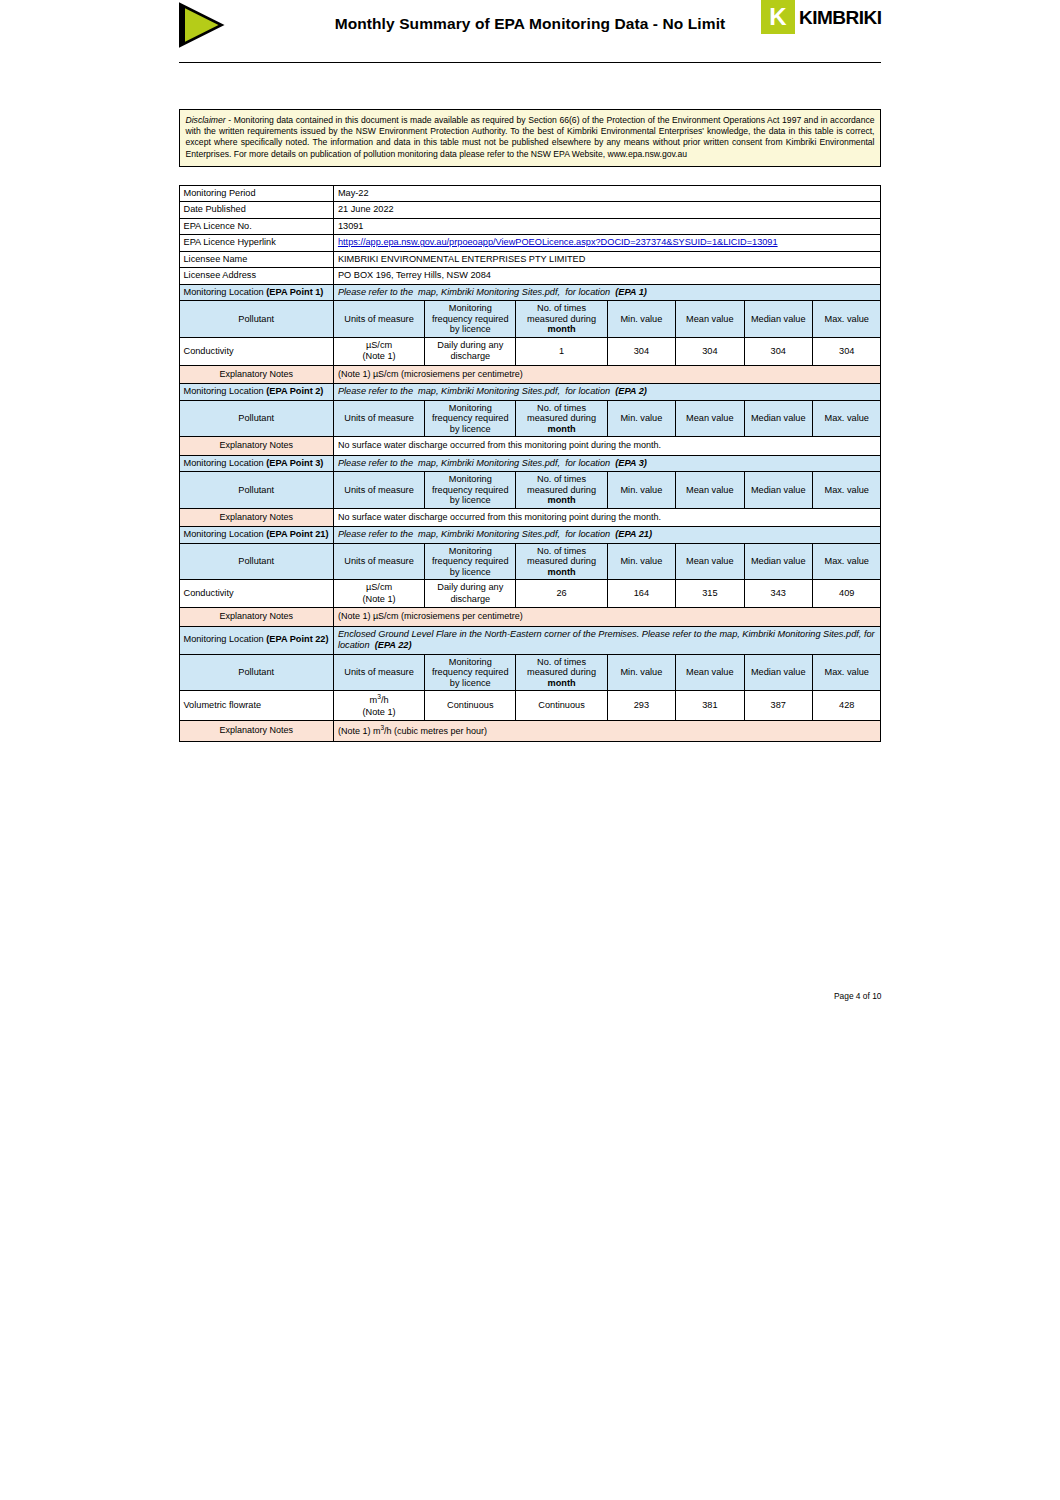Monthly Summary of EPA Monitoring Data - No Limit
KIMBRIKI
Disclaimer - Monitoring data contained in this document is made available as required by Section 66(6) of the Protection of the Environment Operations Act 1997 and in accordance with the written requirements issued by the NSW Environment Protection Authority. To the best of Kimbriki Environmental Enterprises' knowledge, the data in this table is correct, except where specifically noted. The information and data in this table must not be published elsewhere by any means without prior written consent from Kimbriki Environmental Enterprises. For more details on publication of pollution monitoring data please refer to the NSW EPA Website, www.epa.nsw.gov.au
| Monitoring Period | May-22 |
| Date Published | 21 June 2022 |
| EPA Licence No. | 13091 |
| EPA Licence Hyperlink | https://app.epa.nsw.gov.au/prpoeoapp/ViewPOEOLicence.aspx?DOCID=237374&SYSUID=1&LICID=13091 |
| Licensee Name | KIMBRIKI ENVIRONMENTAL ENTERPRISES PTY LIMITED |
| Licensee Address | PO BOX 196, Terrey Hills, NSW 2084 |
| Monitoring Location (EPA Point 1) | Please refer to the map, Kimbriki Monitoring Sites.pdf, for location (EPA 1) |
| Pollutant | Units of measure | Monitoring frequency required by licence | No. of times measured during month | Min. value | Mean value | Median value | Max. value |
| Conductivity | µS/cm (Note 1) | Daily during any discharge | 1 | 304 | 304 | 304 | 304 |
| Explanatory Notes | (Note 1) µS/cm (microsiemens per centimetre) |
| Monitoring Location (EPA Point 2) | Please refer to the map, Kimbriki Monitoring Sites.pdf, for location (EPA 2) |
| Pollutant | Units of measure | Monitoring frequency required by licence | No. of times measured during month | Min. value | Mean value | Median value | Max. value |
| Explanatory Notes | No surface water discharge occurred from this monitoring point during the month. |
| Monitoring Location (EPA Point 3) | Please refer to the map, Kimbriki Monitoring Sites.pdf, for location (EPA 3) |
| Pollutant | Units of measure | Monitoring frequency required by licence | No. of times measured during month | Min. value | Mean value | Median value | Max. value |
| Explanatory Notes | No surface water discharge occurred from this monitoring point during the month. |
| Monitoring Location (EPA Point 21) | Please refer to the map, Kimbriki Monitoring Sites.pdf, for location (EPA 21) |
| Pollutant | Units of measure | Monitoring frequency required by licence | No. of times measured during month | Min. value | Mean value | Median value | Max. value |
| Conductivity | µS/cm (Note 1) | Daily during any discharge | 26 | 164 | 315 | 343 | 409 |
| Explanatory Notes | (Note 1) µS/cm (microsiemens per centimetre) |
| Monitoring Location (EPA Point 22) | Enclosed Ground Level Flare in the North-Eastern corner of the Premises. Please refer to the map, Kimbriki Monitoring Sites.pdf, for location (EPA 22) |
| Pollutant | Units of measure | Monitoring frequency required by licence | No. of times measured during month | Min. value | Mean value | Median value | Max. value |
| Volumetric flowrate | m 3 /h (Note 1) | Continuous | Continuous | 293 | 381 | 387 | 428 |
| Explanatory Notes | (Note 1) m 3 /h (cubic metres per hour) |
Page 4 of 10